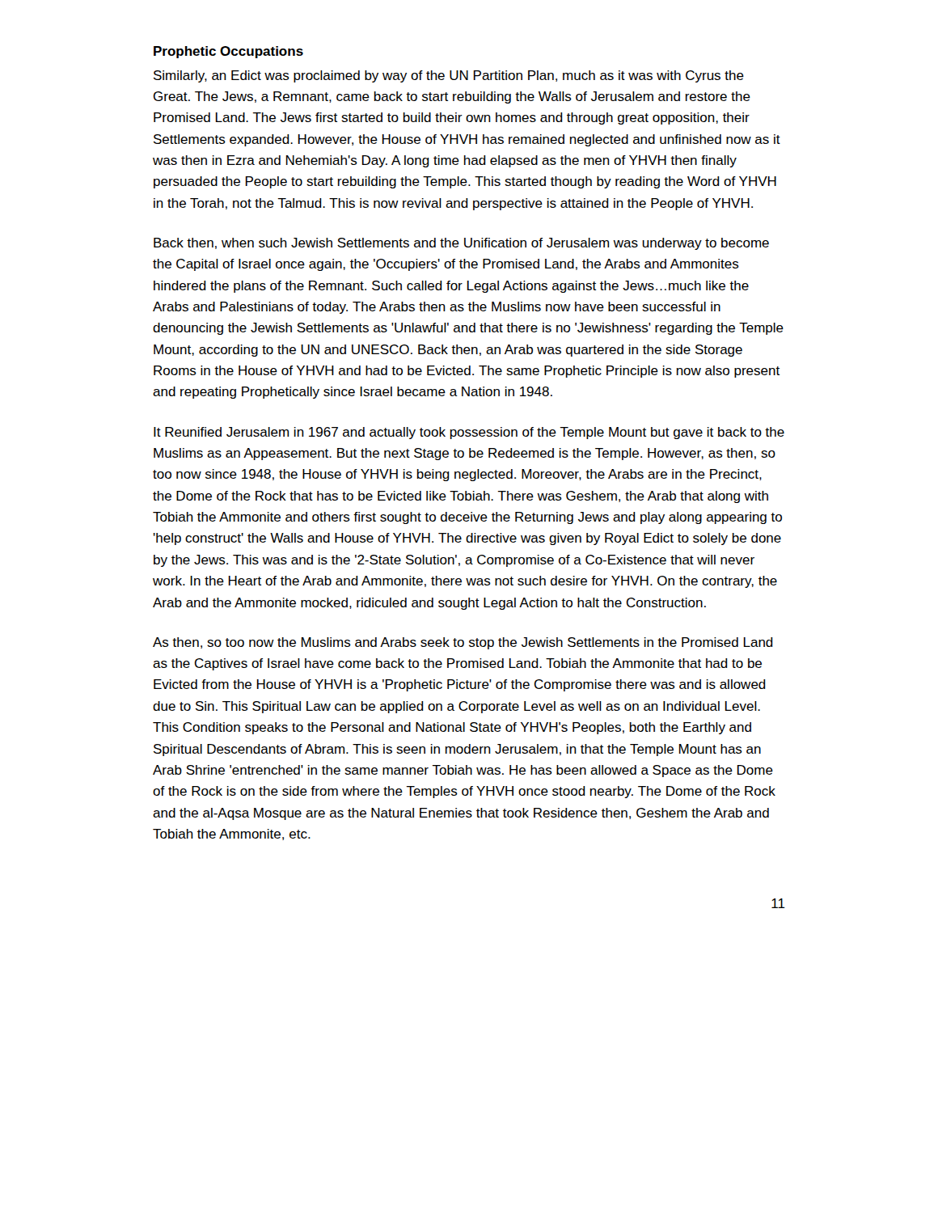Prophetic Occupations
Similarly, an Edict was proclaimed by way of the UN Partition Plan, much as it was with Cyrus the Great. The Jews, a Remnant, came back to start rebuilding the Walls of Jerusalem and restore the Promised Land. The Jews first started to build their own homes and through great opposition, their Settlements expanded. However, the House of YHVH has remained neglected and unfinished now as it was then in Ezra and Nehemiah's Day. A long time had elapsed as the men of YHVH then finally persuaded the People to start rebuilding the Temple. This started though by reading the Word of YHVH in the Torah, not the Talmud. This is now revival and perspective is attained in the People of YHVH.
Back then, when such Jewish Settlements and the Unification of Jerusalem was underway to become the Capital of Israel once again, the 'Occupiers' of the Promised Land, the Arabs and Ammonites hindered the plans of the Remnant. Such called for Legal Actions against the Jews…much like the Arabs and Palestinians of today. The Arabs then as the Muslims now have been successful in denouncing the Jewish Settlements as 'Unlawful' and that there is no 'Jewishness' regarding the Temple Mount, according to the UN and UNESCO. Back then, an Arab was quartered in the side Storage Rooms in the House of YHVH and had to be Evicted. The same Prophetic Principle is now also present and repeating Prophetically since Israel became a Nation in 1948.
It Reunified Jerusalem in 1967 and actually took possession of the Temple Mount but gave it back to the Muslims as an Appeasement. But the next Stage to be Redeemed is the Temple. However, as then, so too now since 1948, the House of YHVH is being neglected. Moreover, the Arabs are in the Precinct, the Dome of the Rock that has to be Evicted like Tobiah. There was Geshem, the Arab that along with Tobiah the Ammonite and others first sought to deceive the Returning Jews and play along appearing to 'help construct' the Walls and House of YHVH. The directive was given by Royal Edict to solely be done by the Jews. This was and is the '2-State Solution', a Compromise of a Co-Existence that will never work. In the Heart of the Arab and Ammonite, there was not such desire for YHVH. On the contrary, the Arab and the Ammonite mocked, ridiculed and sought Legal Action to halt the Construction.
As then, so too now the Muslims and Arabs seek to stop the Jewish Settlements in the Promised Land as the Captives of Israel have come back to the Promised Land. Tobiah the Ammonite that had to be Evicted from the House of YHVH is a 'Prophetic Picture' of the Compromise there was and is allowed due to Sin. This Spiritual Law can be applied on a Corporate Level as well as on an Individual Level. This Condition speaks to the Personal and National State of YHVH's Peoples, both the Earthly and Spiritual Descendants of Abram. This is seen in modern Jerusalem, in that the Temple Mount has an Arab Shrine 'entrenched' in the same manner Tobiah was. He has been allowed a Space as the Dome of the Rock is on the side from where the Temples of YHVH once stood nearby. The Dome of the Rock and the al-Aqsa Mosque are as the Natural Enemies that took Residence then, Geshem the Arab and Tobiah the Ammonite, etc.
11